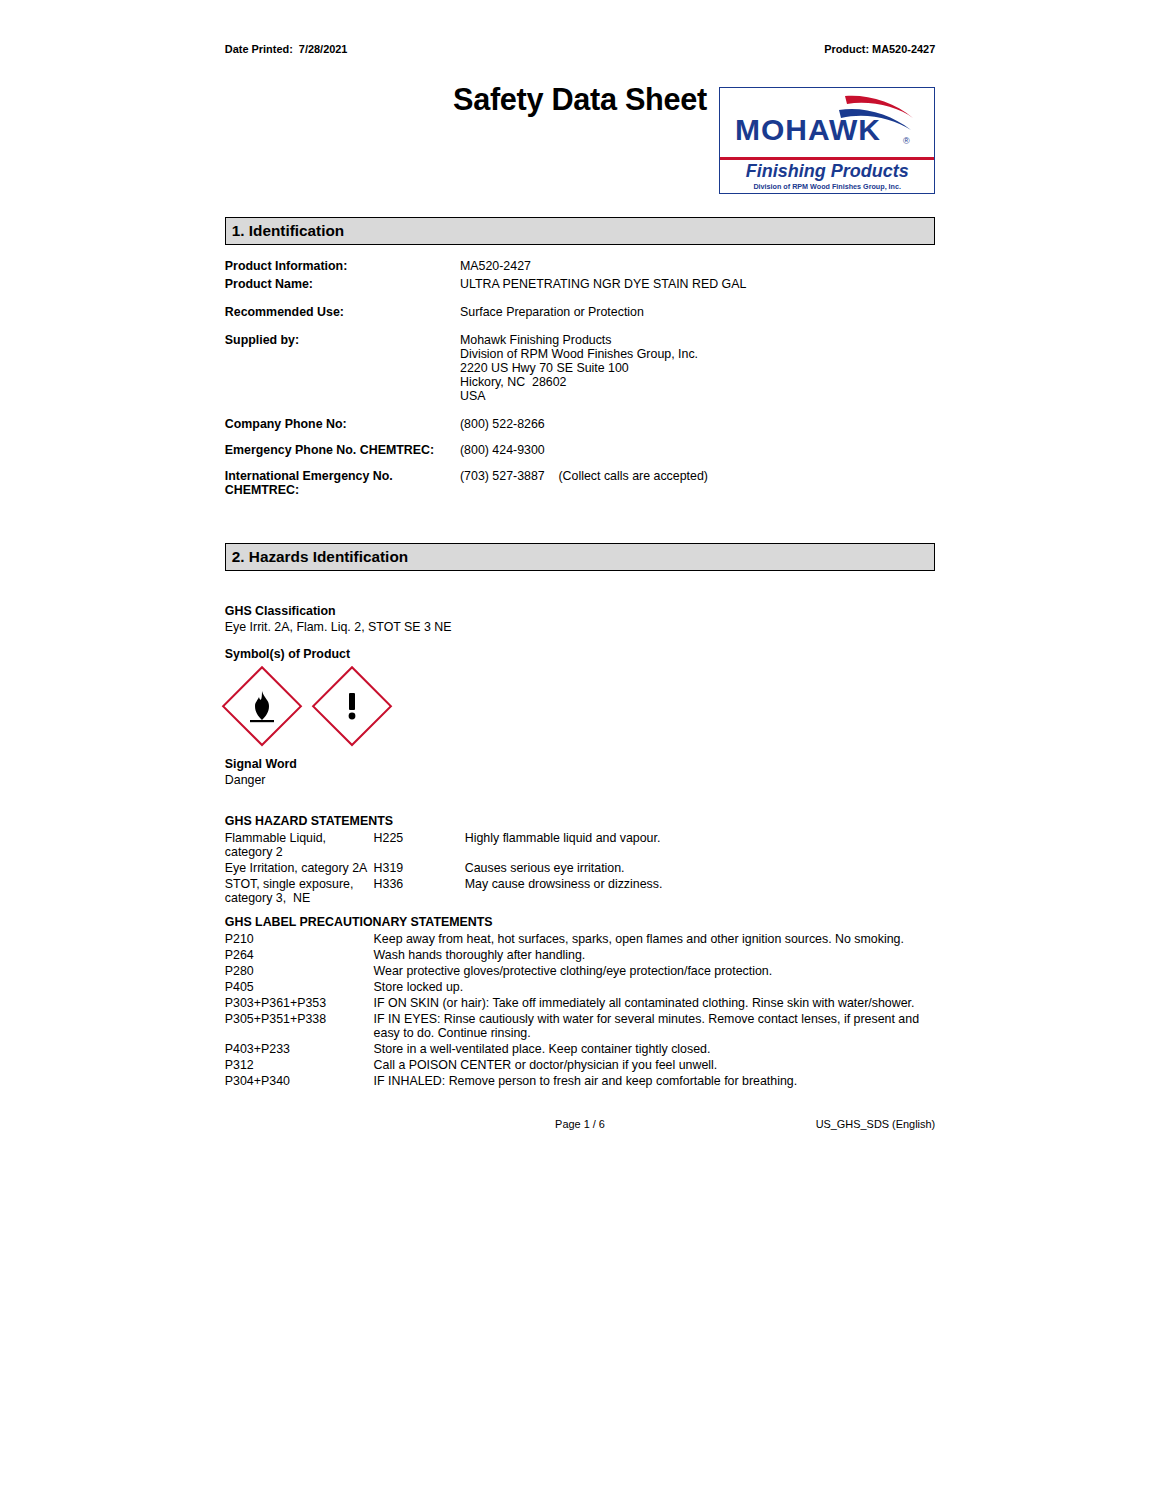Date Printed: 7/28/2021
Product: MA520-2427
Safety Data Sheet
MOHAWK ®
Finishing Products
Division of RPM Wood Finishes Group, Inc.
1. Identification
| Product Information: | MA520-2427 |
| Product Name: | ULTRA PENETRATING NGR DYE STAIN RED GAL |
| Recommended Use: | Surface Preparation or Protection |
| Supplied by: | Mohawk Finishing Products Division of RPM Wood Finishes Group, Inc. 2220 US Hwy 70 SE Suite 100 Hickory, NC 28602 USA |
| Company Phone No: | (800) 522-8266 |
| Emergency Phone No. CHEMTREC: | (800) 424-9300 |
| International Emergency No. CHEMTREC: | (703) 527-3887 (Collect calls are accepted) |
2. Hazards Identification
GHS Classification
Eye Irrit. 2A, Flam. Liq. 2, STOT SE 3 NE
Symbol(s) of Product
Signal Word
Danger
GHS HAZARD STATEMENTS
| Flammable Liquid, category 2 | H225 | Highly flammable liquid and vapour. |
| Eye Irritation, category 2A | H319 | Causes serious eye irritation. |
| STOT, single exposure, category 3, NE | H336 | May cause drowsiness or dizziness. |
GHS LABEL PRECAUTIONARY STATEMENTS
| P210 | Keep away from heat, hot surfaces, sparks, open flames and other ignition sources. No smoking. |
| P264 | Wash hands thoroughly after handling. |
| P280 | Wear protective gloves/protective clothing/eye protection/face protection. |
| P405 | Store locked up. |
| P303+P361+P353 | IF ON SKIN (or hair): Take off immediately all contaminated clothing. Rinse skin with water/shower. |
| P305+P351+P338 | IF IN EYES: Rinse cautiously with water for several minutes. Remove contact lenses, if present and easy to do. Continue rinsing. |
| P403+P233 | Store in a well-ventilated place. Keep container tightly closed. |
| P312 | Call a POISON CENTER or doctor/physician if you feel unwell. |
| P304+P340 | IF INHALED: Remove person to fresh air and keep comfortable for breathing. |
Page 1 / 6
US_GHS_SDS (English)